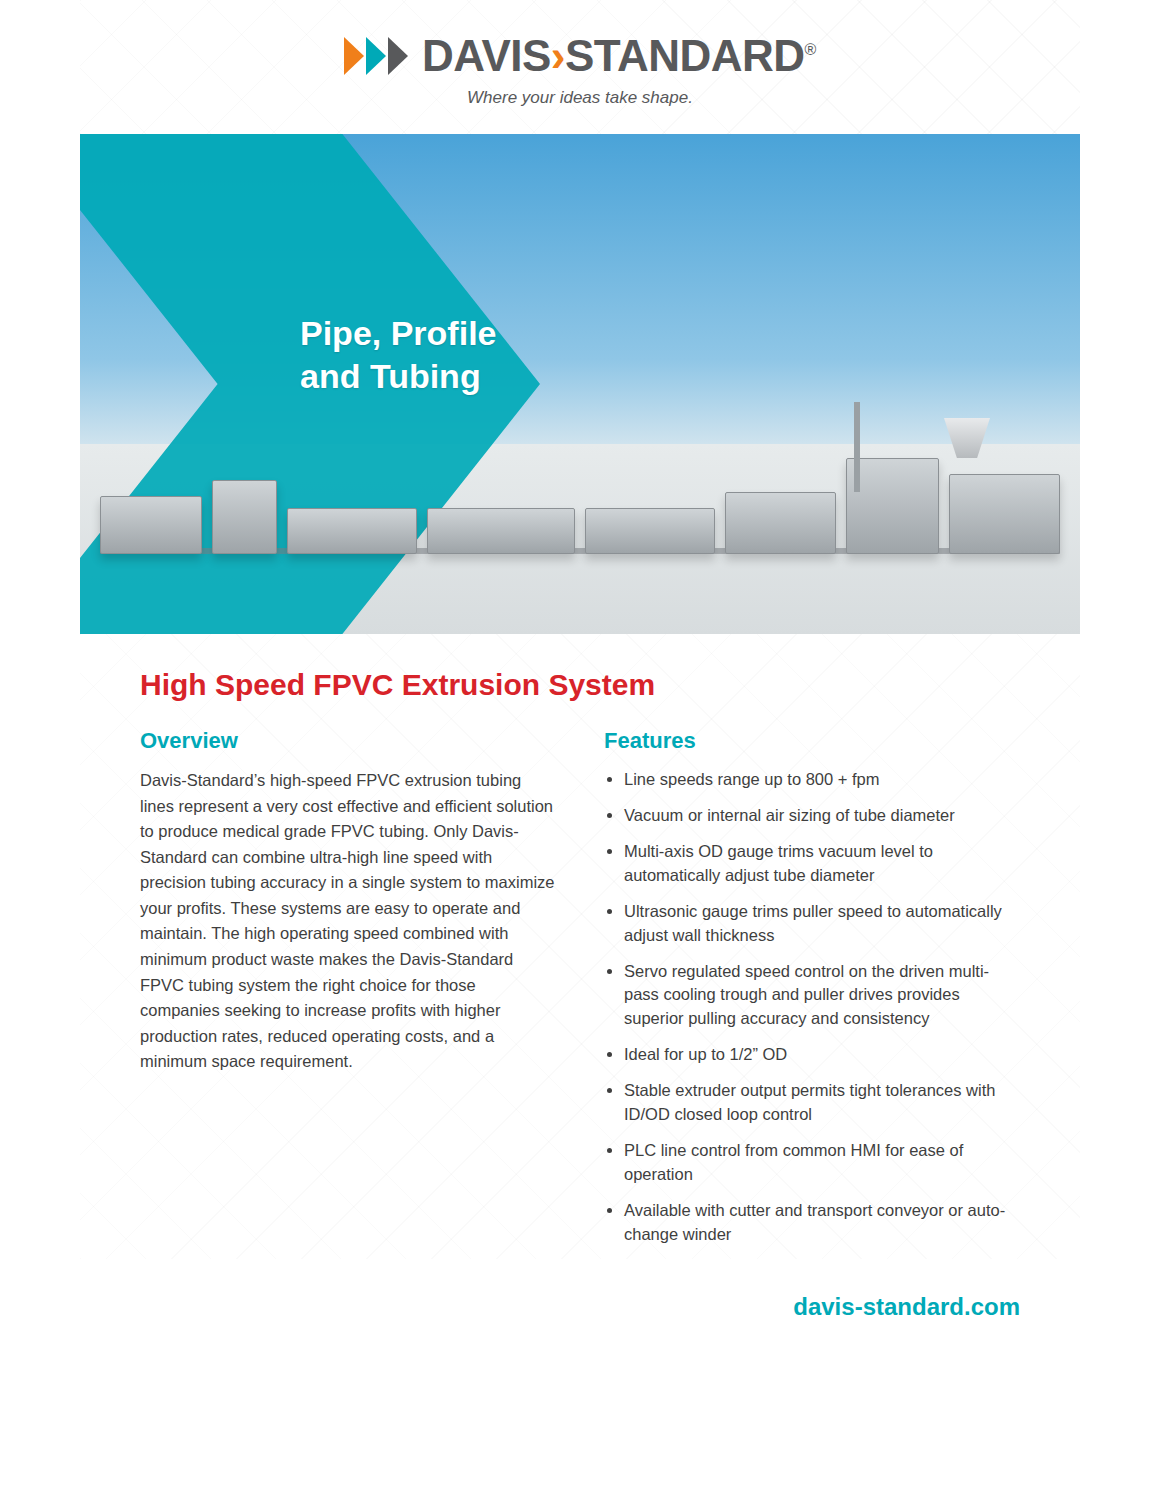DAVIS›STANDARD®
Where your ideas take shape.
Pipe, Profile
and Tubing
High Speed FPVC Extrusion System
Overview
Davis-Standard’s high-speed FPVC extrusion tubing lines represent a very cost effective and efficient solution to produce medical grade FPVC tubing. Only Davis-Standard can combine ultra-high line speed with precision tubing accuracy in a single system to maximize your profits. These systems are easy to operate and maintain. The high operating speed combined with minimum product waste makes the Davis-Standard FPVC tubing system the right choice for those companies seeking to increase profits with higher production rates, reduced operating costs, and a minimum space requirement.
Features
Line speeds range up to 800 + fpm
Vacuum or internal air sizing of tube diameter
Multi-axis OD gauge trims vacuum level to automatically adjust tube diameter
Ultrasonic gauge trims puller speed to automatically adjust wall thickness
Servo regulated speed control on the driven multi-pass cooling trough and puller drives provides superior pulling accuracy and consistency
Ideal for up to 1/2” OD
Stable extruder output permits tight tolerances with ID/OD closed loop control
PLC line control from common HMI for ease of operation
Available with cutter and transport conveyor or auto-change winder
davis-standard.com